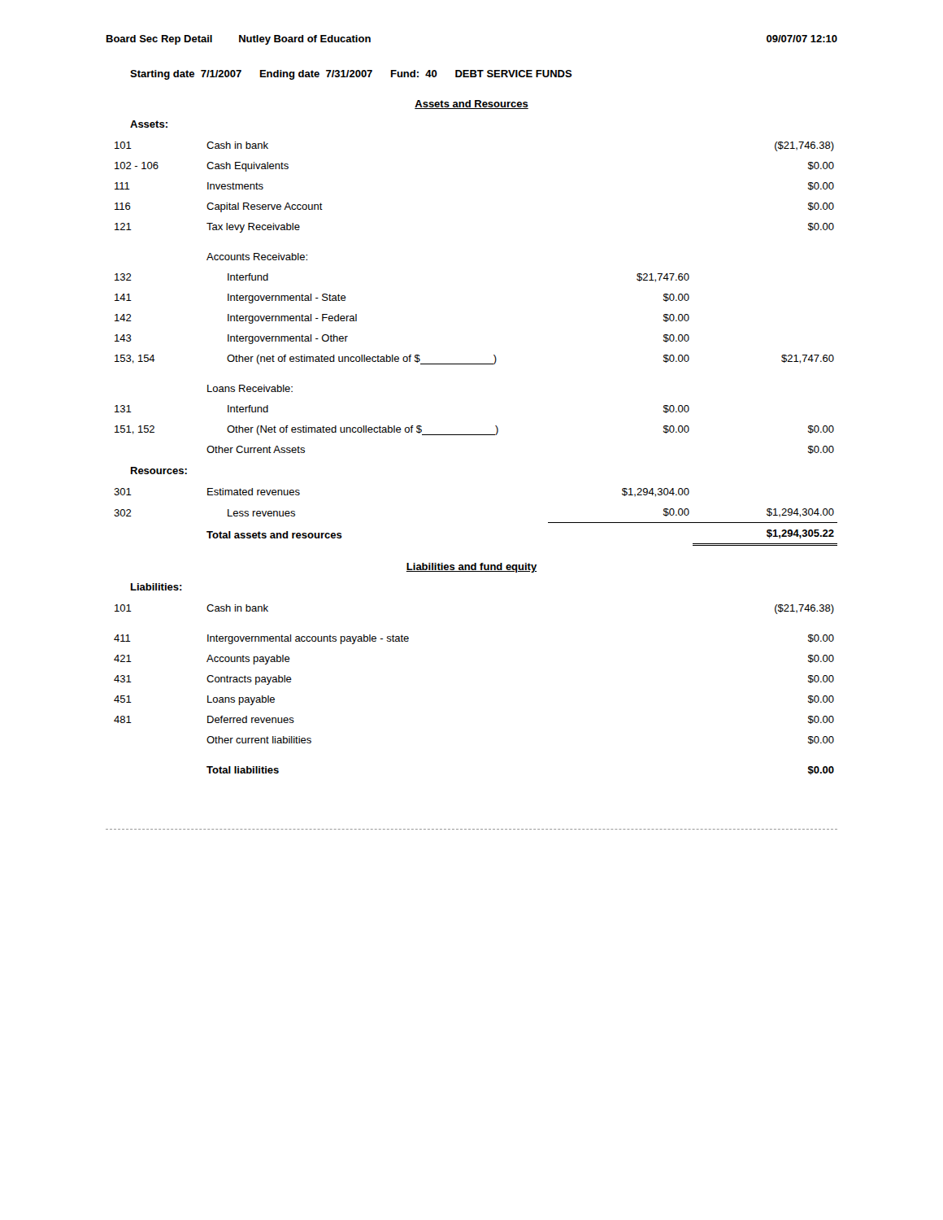Board Sec Rep Detail Nutley Board of Education
09/07/07 12:10
Starting date 7/1/2007 Ending date 7/31/2007 Fund: 40 DEBT SERVICE FUNDS
Assets and Resources
Assets:
| 101 | Cash in bank | | ($21,746.38) |
| 102 - 106 | Cash Equivalents | | $0.00 |
| 111 | Investments | | $0.00 |
| 116 | Capital Reserve Account | | $0.00 |
| 121 | Tax levy Receivable | | $0.00 |
| | Accounts Receivable: | | |
| 132 | Interfund | $21,747.60 | |
| 141 | Intergovernmental - State | $0.00 | |
| 142 | Intergovernmental - Federal | $0.00 | |
| 143 | Intergovernmental - Other | $0.00 | |
| 153, 154 | Other (net of estimated uncollectable of $ ) | $0.00 | $21,747.60 |
| | Loans Receivable: | | |
| 131 | Interfund | $0.00 | |
| 151, 152 | Other (Net of estimated uncollectable of $ ) | $0.00 | $0.00 |
| | Other Current Assets | | $0.00 |
Resources:
| 301 | Estimated revenues | $1,294,304.00 | |
| 302 | Less revenues | $0.00 | $1,294,304.00 |
| | Total assets and resources | | $1,294,305.22 |
Liabilities and fund equity
Liabilities:
| 101 | Cash in bank | | ($21,746.38) |
| 411 | Intergovernmental accounts payable - state | | $0.00 |
| 421 | Accounts payable | | $0.00 |
| 431 | Contracts payable | | $0.00 |
| 451 | Loans payable | | $0.00 |
| 481 | Deferred revenues | | $0.00 |
| | Other current liabilities | | $0.00 |
| | Total liabilities | | $0.00 |